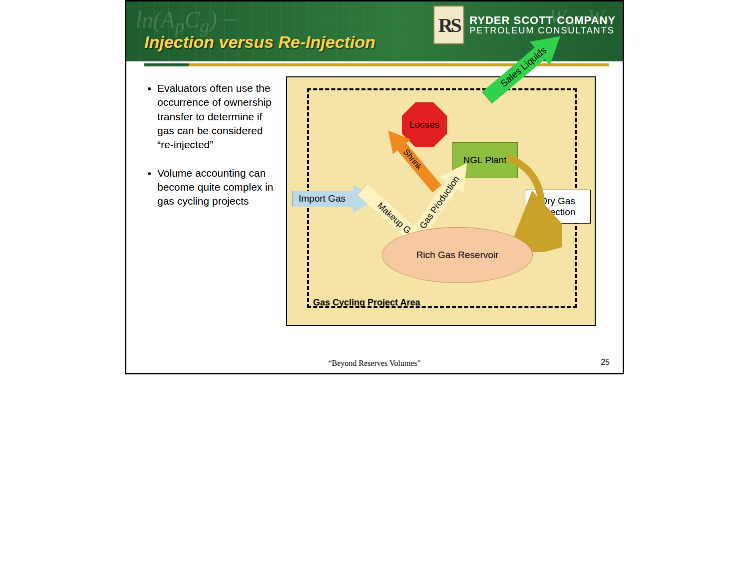ln(ApCg) −
Wp−Wp
RS
RYDER SCOTT COMPANY PETROLEUM CONSULTANTS
Injection versus Re-Injection
Evaluators often use the occurrence of ownership transfer to determine if gas can be considered “re-injected”
Volume accounting can become quite complex in gas cycling projects
Losses
Sales Liquids
NGL Plant
Import Gas
Dry Gas
Injection
Shrink
Makeup Gas
Gas Production
Rich Gas Reservoir
Gas Cycling Project Area
“Beyond Reserves Volumes”
25